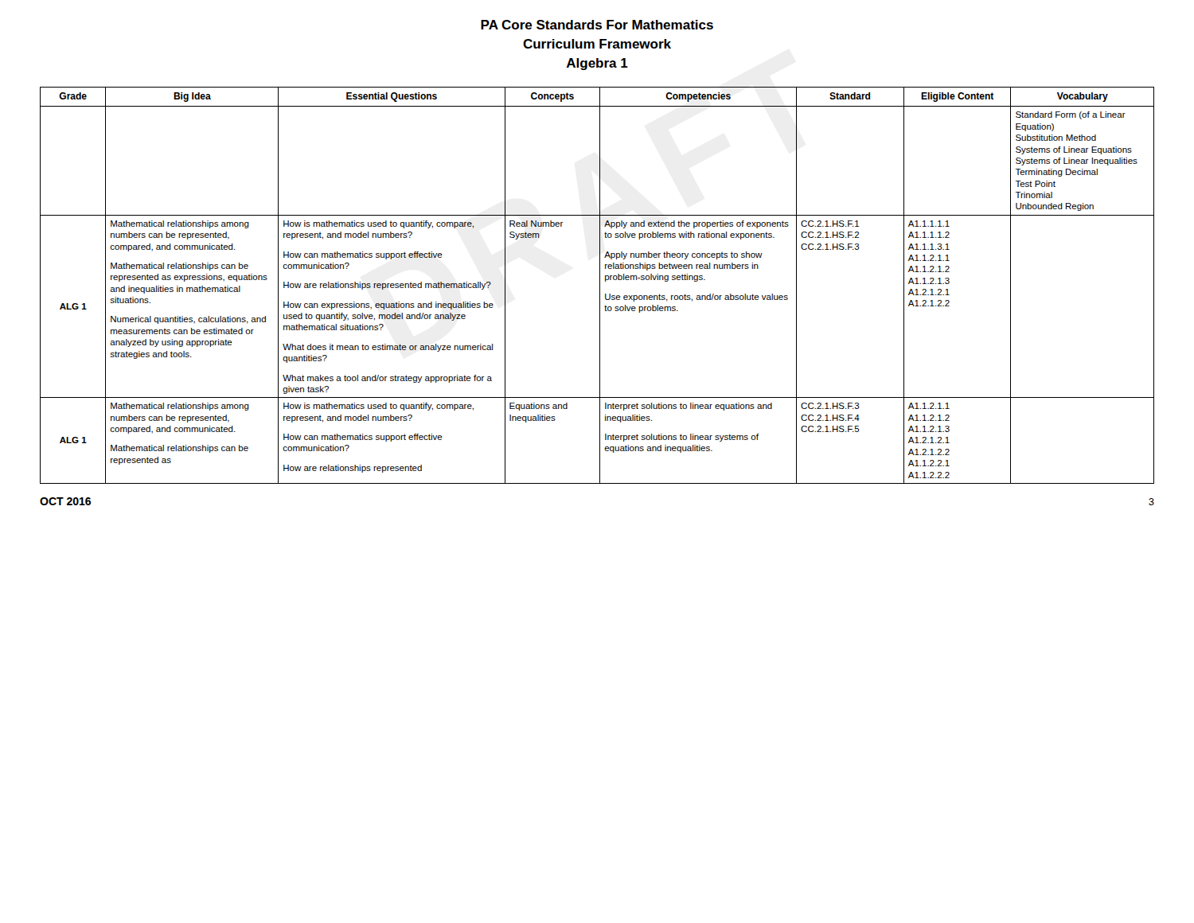DRAFT
PA Core Standards For Mathematics
Curriculum Framework
Algebra 1
| Grade | Big Idea | Essential Questions | Concepts | Competencies | Standard | Eligible Content | Vocabulary |
| --- | --- | --- | --- | --- | --- | --- | --- |
| | | | | | | | Standard Form (of a Linear Equation) Substitution Method Systems of Linear Equations Systems of Linear Inequalities Terminating Decimal Test Point Trinomial Unbounded Region |
| ALG 1 | Mathematical relationships among numbers can be represented, compared, and communicated. Mathematical relationships can be represented as expressions, equations and inequalities in mathematical situations. Numerical quantities, calculations, and measurements can be estimated or analyzed by using appropriate strategies and tools. | How is mathematics used to quantify, compare, represent, and model numbers? How can mathematics support effective communication? How are relationships represented mathematically? How can expressions, equations and inequalities be used to quantify, solve, model and/or analyze mathematical situations? What does it mean to estimate or analyze numerical quantities? What makes a tool and/or strategy appropriate for a given task? | Real Number System | Apply and extend the properties of exponents to solve problems with rational exponents. Apply number theory concepts to show relationships between real numbers in problem-solving settings. Use exponents, roots, and/or absolute values to solve problems. | CC.2.1.HS.F.1 CC.2.1.HS.F.2 CC.2.1.HS.F.3 | A1.1.1.1.1 A1.1.1.1.2 A1.1.1.3.1 A1.1.2.1.1 A1.1.2.1.2 A1.1.2.1.3 A1.2.1.2.1 A1.2.1.2.2 | |
| ALG 1 | Mathematical relationships among numbers can be represented, compared, and communicated. Mathematical relationships can be represented as | How is mathematics used to quantify, compare, represent, and model numbers? How can mathematics support effective communication? How are relationships represented | Equations and Inequalities | Interpret solutions to linear equations and inequalities. Interpret solutions to linear systems of equations and inequalities. | CC.2.1.HS.F.3 CC.2.1.HS.F.4 CC.2.1.HS.F.5 | A1.1.2.1.1 A1.1.2.1.2 A1.1.2.1.3 A1.2.1.2.1 A1.2.1.2.2 A1.1.2.2.1 A1.1.2.2.2 | |
OCT 2016
3